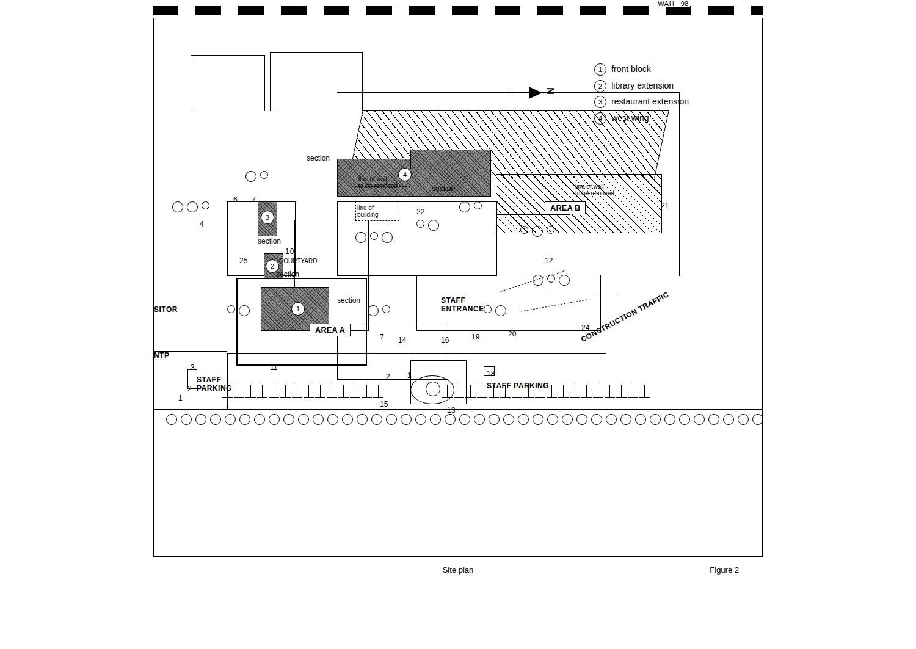WAH 98
1front block
2library extension
3restaurant extension
4west wing
N
AREA B
4
3
2
1
AREA A
section
section
section
section
section
COURTYARD
line of
building
line of wall
to be removed
line of wall
to be removed
6
7
4
25
1 0
22
21
24
12
16
19
20
14
7
11
2
1
18
15
13
3
2
1
STAFF
ENTRANCE
SITOR
NTP
STAFF
PARKING
STAFF PARKING
CONSTRUCTION TRAFFIC
Site plan Figure 2